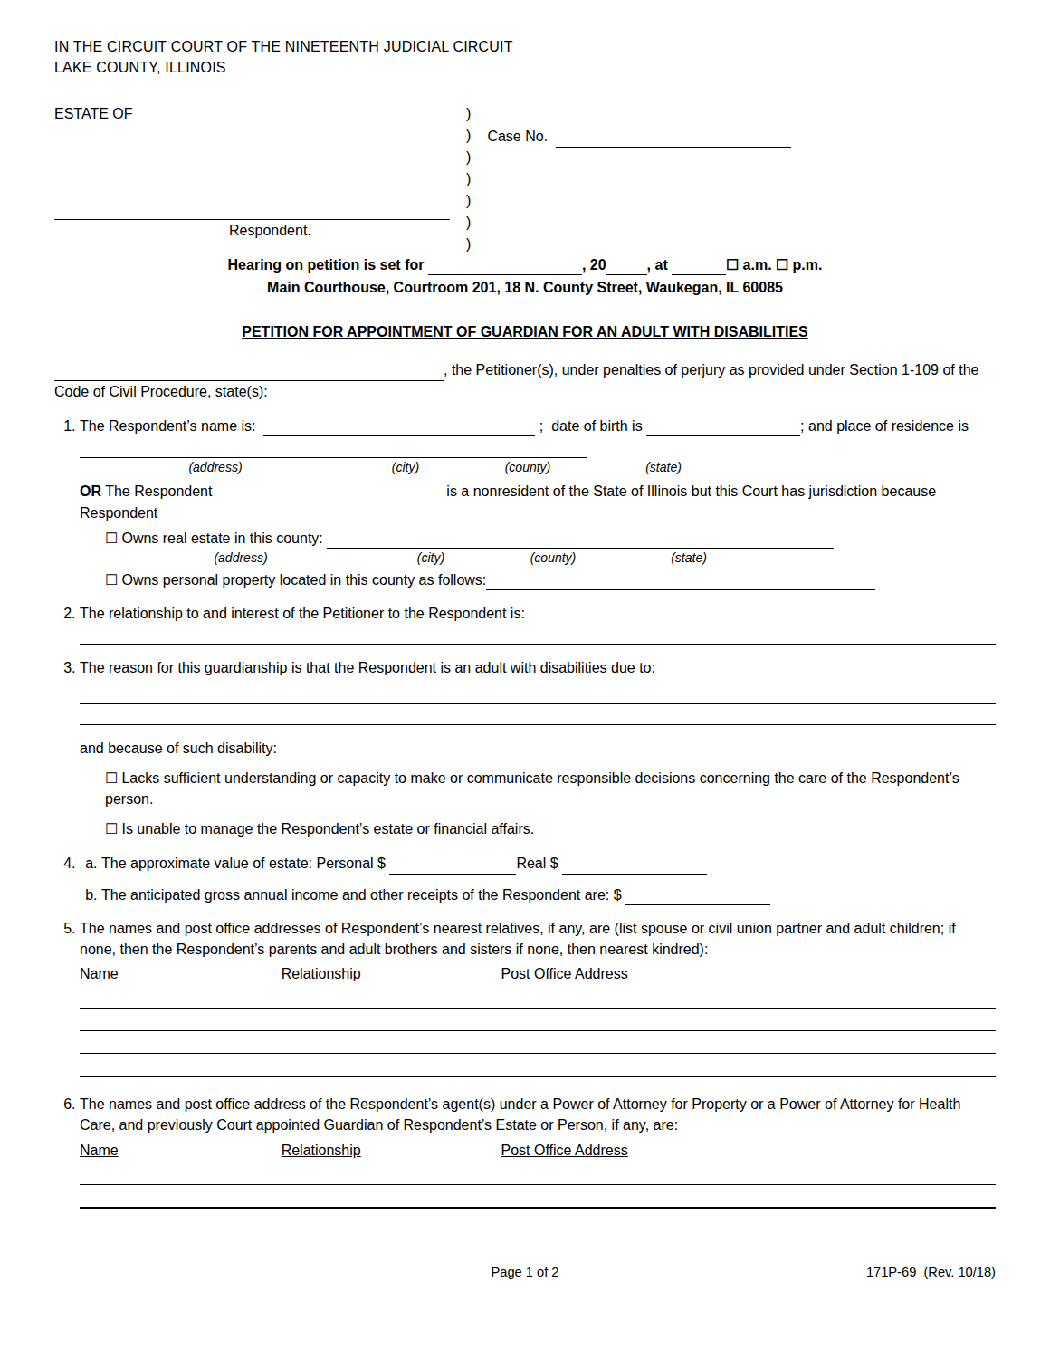IN THE CIRCUIT COURT OF THE NINETEENTH JUDICIAL CIRCUIT
LAKE COUNTY, ILLINOIS
| ESTATE OF | ) ) ) ) ) ) ) | Case No. |
Respondent.
Hearing on petition is set for , 20 , at ☐ a.m. ☐ p.m.
Main Courthouse, Courtroom 201, 18 N. County Street, Waukegan, IL 60085
PETITION FOR APPOINTMENT OF GUARDIAN FOR AN ADULT WITH DISABILITIES
, the Petitioner(s), under penalties of perjury as provided under Section 1-109 of the Code of Civil Procedure, state(s):
The Respondent’s name is: ; date of birth is ; and place of residence is
(address) (city) (county) (state)
OR The Respondent is a nonresident of the State of Illinois but this Court has jurisdiction because Respondent
☐ Owns real estate in this county:
(address) (city) (county) (state)
☐ Owns personal property located in this county as follows:
The relationship to and interest of the Petitioner to the Respondent is:
The reason for this guardianship is that the Respondent is an adult with disabilities due to:
and because of such disability:
☐ Lacks sufficient understanding or capacity to make or communicate responsible decisions concerning the care of the Respondent’s person.
☐ Is unable to manage the Respondent’s estate or financial affairs.
The approximate value of estate: Personal $ Real $
The anticipated gross annual income and other receipts of the Respondent are: $
The names and post office addresses of Respondent’s nearest relatives, if any, are (list spouse or civil union partner and adult children; if none, then the Respondent’s parents and adult brothers and sisters if none, then nearest kindred):
| Name | Relationship | Post Office Address |
| --- | --- | --- |
The names and post office address of the Respondent’s agent(s) under a Power of Attorney for Property or a Power of Attorney for Health Care, and previously Court appointed Guardian of Respondent’s Estate or Person, if any, are:
| Name | Relationship | Post Office Address |
| --- | --- | --- |
Page 1 of 2
171P-69 (Rev. 10/18)